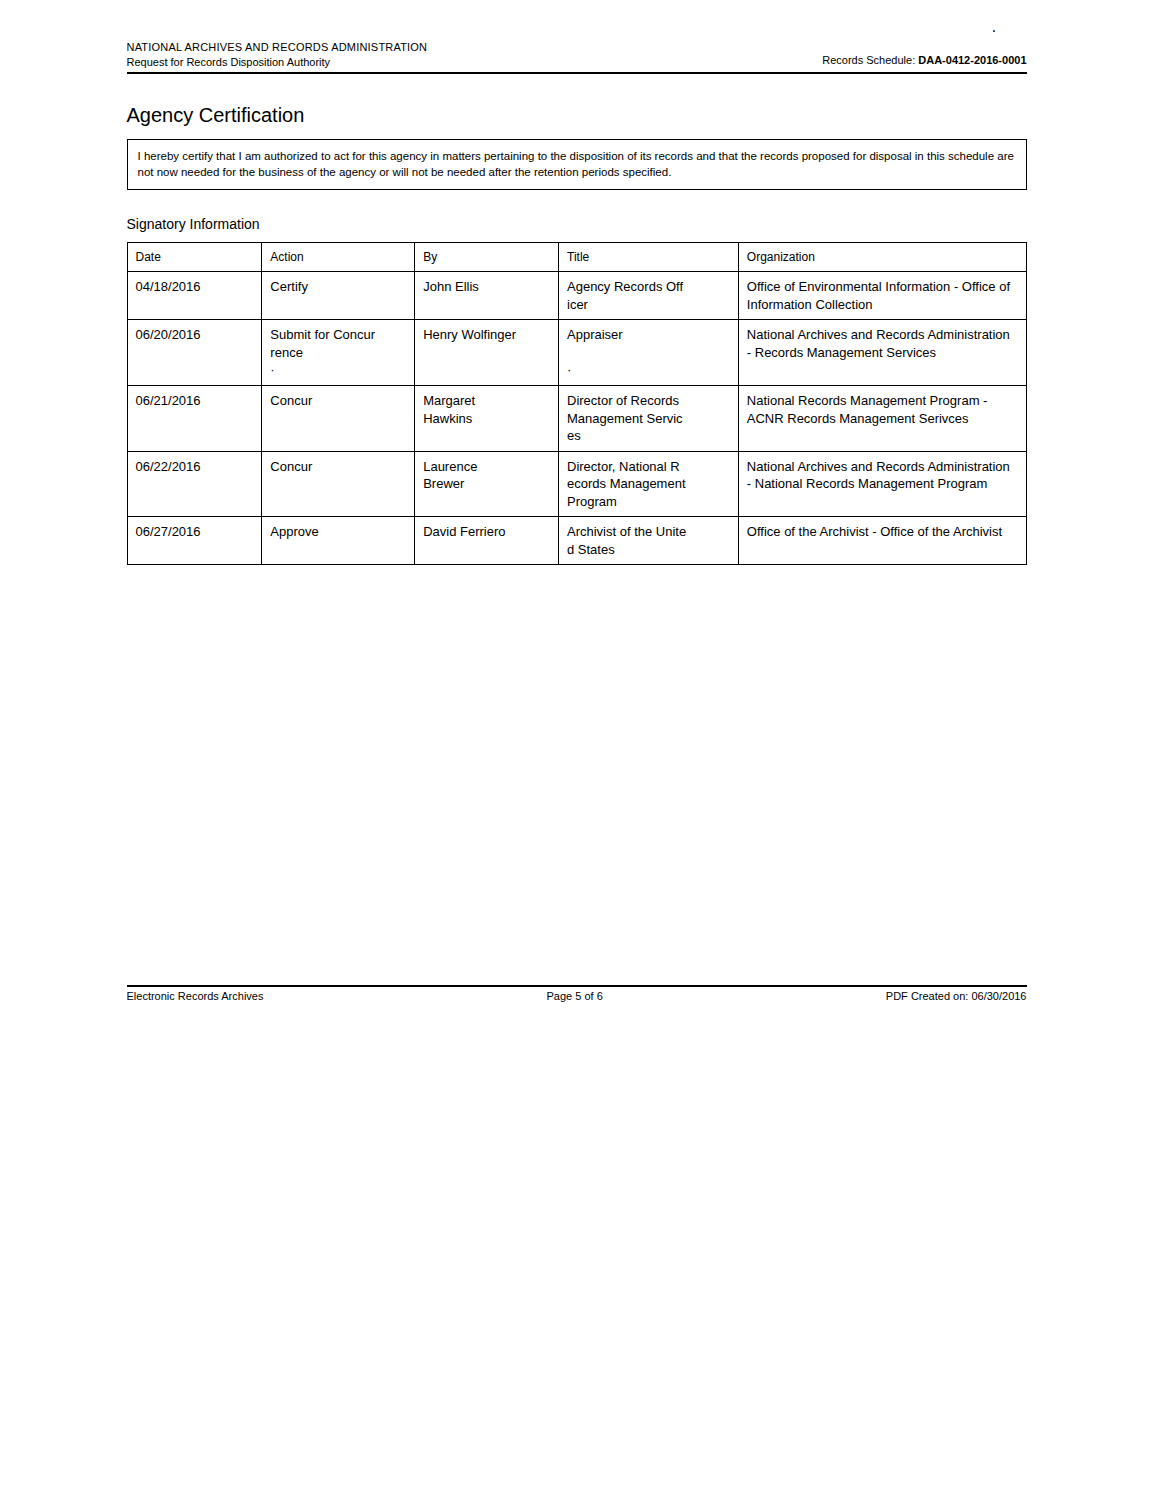·
NATIONAL ARCHIVES AND RECORDS ADMINISTRATION
Request for Records Disposition Authority
Records Schedule: DAA-0412-2016-0001
Agency Certification
I hereby certify that I am authorized to act for this agency in matters pertaining to the disposition of its records and that the records proposed for disposal in this schedule are not now needed for the business of the agency or will not be needed after the retention periods specified.
Signatory Information
| Date | Action | By | Title | Organization |
| --- | --- | --- | --- | --- |
| 04/18/2016 | Certify | John Ellis | Agency Records Off icer | Office of Environmental Information - Office of Information Collection |
| 06/20/2016 | Submit for Concur rence · | Henry Wolfinger | Appraiser · | National Archives and Records Administration - Records Management Services |
| 06/21/2016 | Concur | Margaret Hawkins | Director of Records Management Servic es | National Records Management Program - ACNR Records Management Serivces |
| 06/22/2016 | Concur | Laurence Brewer | Director, National R ecords Management Program | National Archives and Records Administration - National Records Management Program |
| 06/27/2016 | Approve | David Ferriero | Archivist of the Unite d States | Office of the Archivist - Office of the Archivist |
Electronic Records Archives
PDF Created on: 06/30/2016
Page 5 of 6